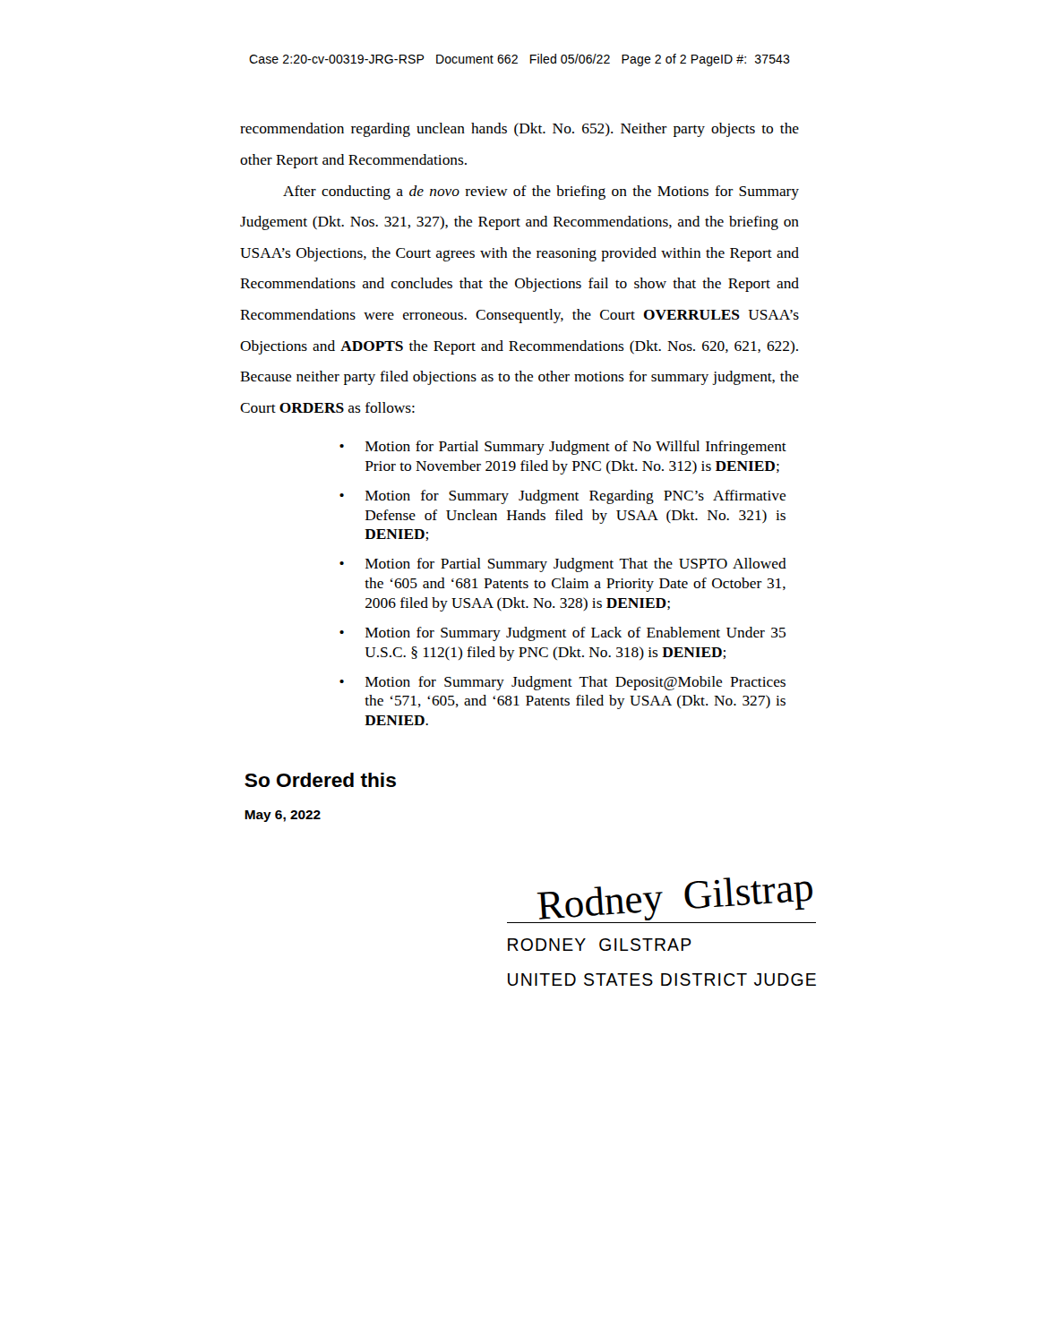Case 2:20-cv-00319-JRG-RSP Document 662 Filed 05/06/22 Page 2 of 2 PageID #: 37543
recommendation regarding unclean hands (Dkt. No. 652). Neither party objects to the other Report and Recommendations.
After conducting a de novo review of the briefing on the Motions for Summary Judgement (Dkt. Nos. 321, 327), the Report and Recommendations, and the briefing on USAA’s Objections, the Court agrees with the reasoning provided within the Report and Recommendations and concludes that the Objections fail to show that the Report and Recommendations were erroneous. Consequently, the Court OVERRULES USAA’s Objections and ADOPTS the Report and Recommendations (Dkt. Nos. 620, 621, 622). Because neither party filed objections as to the other motions for summary judgment, the Court ORDERS as follows:
Motion for Partial Summary Judgment of No Willful Infringement Prior to November 2019 filed by PNC (Dkt. No. 312) is DENIED;
Motion for Summary Judgment Regarding PNC’s Affirmative Defense of Unclean Hands filed by USAA (Dkt. No. 321) is DENIED;
Motion for Partial Summary Judgment That the USPTO Allowed the ‘605 and ‘681 Patents to Claim a Priority Date of October 31, 2006 filed by USAA (Dkt. No. 328) is DENIED;
Motion for Summary Judgment of Lack of Enablement Under 35 U.S.C. § 112(1) filed by PNC (Dkt. No. 318) is DENIED;
Motion for Summary Judgment That Deposit@Mobile Practices the ‘571, ‘605, and ‘681 Patents filed by USAA (Dkt. No. 327) is DENIED.
So Ordered this
May 6, 2022
Rodney Gilstrap
RODNEY GILSTRAP
UNITED STATES DISTRICT JUDGE